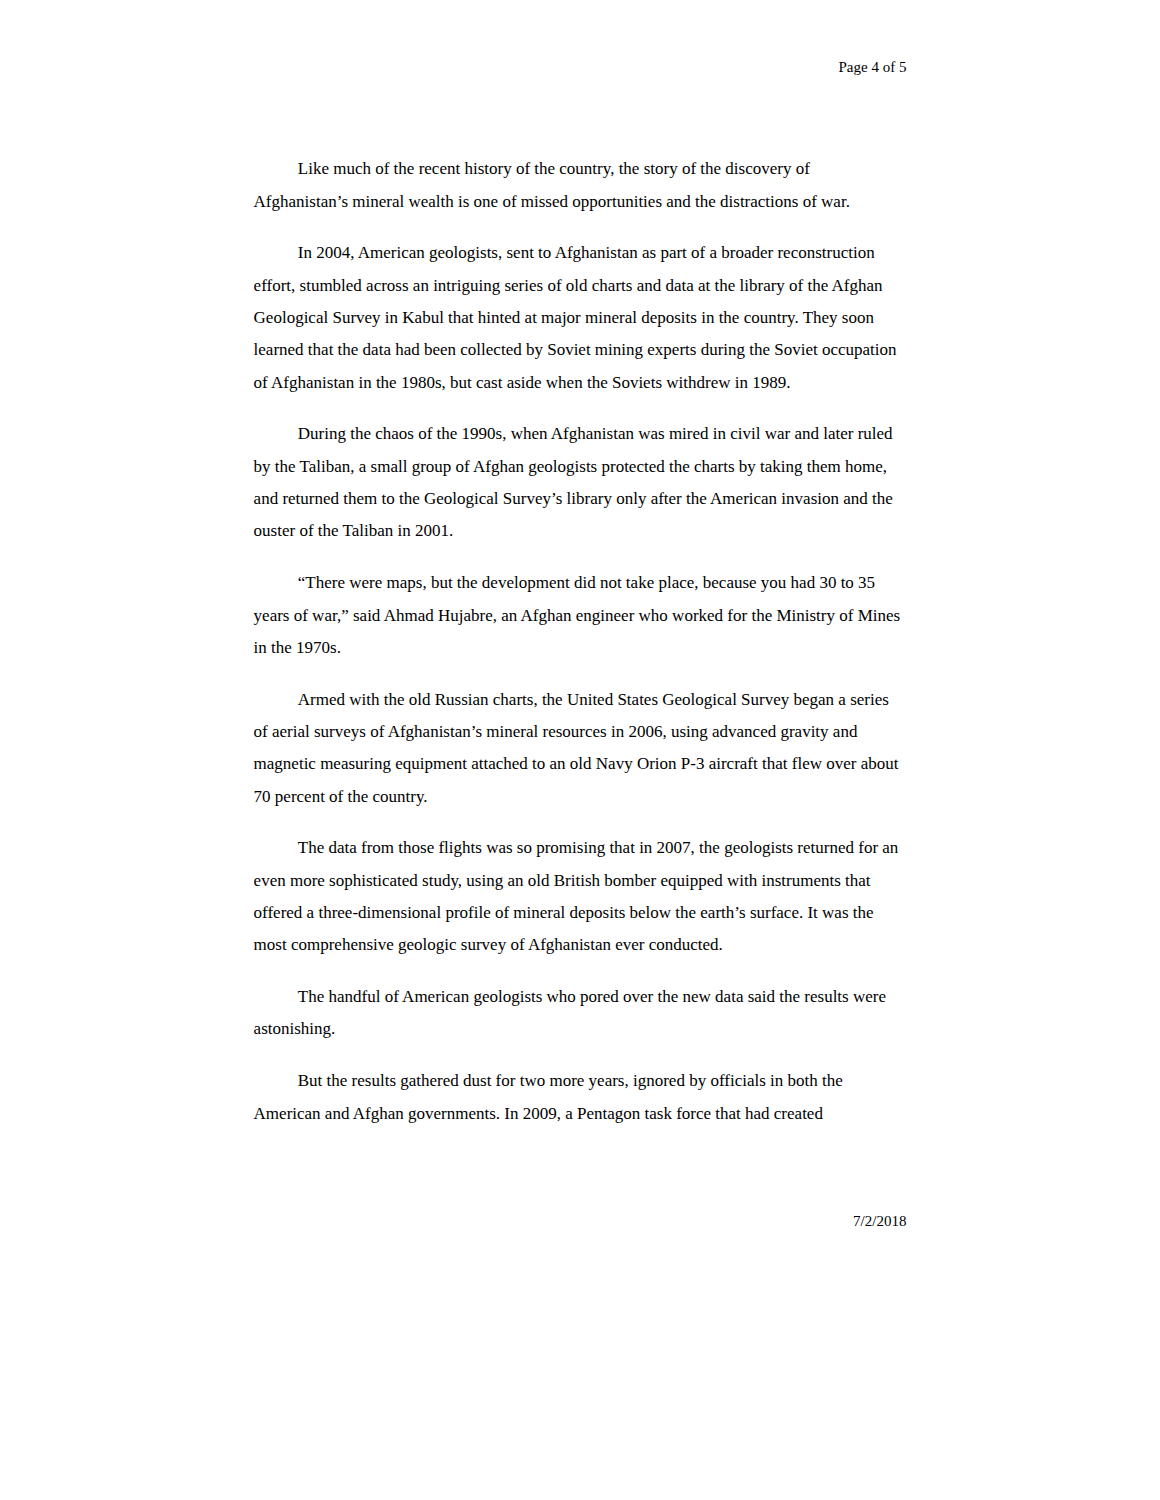Page 4 of 5
Like much of the recent history of the country, the story of the discovery of Afghanistan’s mineral wealth is one of missed opportunities and the distractions of war.
In 2004, American geologists, sent to Afghanistan as part of a broader reconstruction effort, stumbled across an intriguing series of old charts and data at the library of the Afghan Geological Survey in Kabul that hinted at major mineral deposits in the country. They soon learned that the data had been collected by Soviet mining experts during the Soviet occupation of Afghanistan in the 1980s, but cast aside when the Soviets withdrew in 1989.
During the chaos of the 1990s, when Afghanistan was mired in civil war and later ruled by the Taliban, a small group of Afghan geologists protected the charts by taking them home, and returned them to the Geological Survey’s library only after the American invasion and the ouster of the Taliban in 2001.
“There were maps, but the development did not take place, because you had 30 to 35 years of war,” said Ahmad Hujabre, an Afghan engineer who worked for the Ministry of Mines in the 1970s.
Armed with the old Russian charts, the United States Geological Survey began a series of aerial surveys of Afghanistan’s mineral resources in 2006, using advanced gravity and magnetic measuring equipment attached to an old Navy Orion P-3 aircraft that flew over about 70 percent of the country.
The data from those flights was so promising that in 2007, the geologists returned for an even more sophisticated study, using an old British bomber equipped with instruments that offered a three-dimensional profile of mineral deposits below the earth’s surface. It was the most comprehensive geologic survey of Afghanistan ever conducted.
The handful of American geologists who pored over the new data said the results were astonishing.
But the results gathered dust for two more years, ignored by officials in both the American and Afghan governments. In 2009, a Pentagon task force that had created
7/2/2018